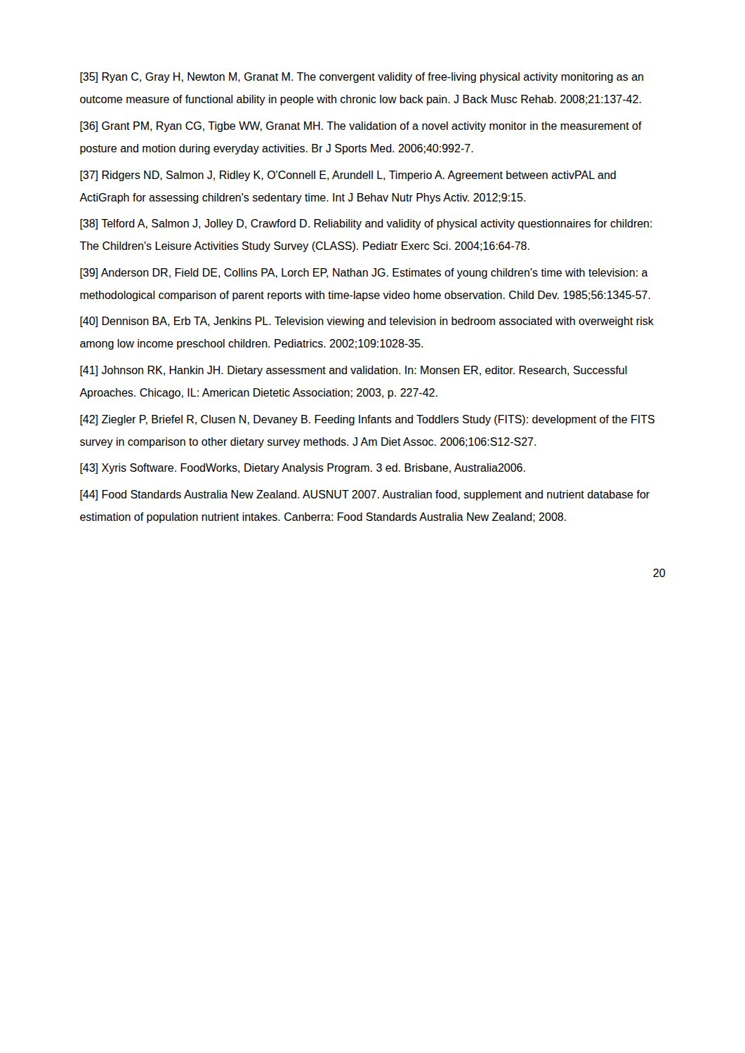[35] Ryan C, Gray H, Newton M, Granat M. The convergent validity of free-living physical activity monitoring as an outcome measure of functional ability in people with chronic low back pain. J Back Musc Rehab. 2008;21:137-42.
[36] Grant PM, Ryan CG, Tigbe WW, Granat MH. The validation of a novel activity monitor in the measurement of posture and motion during everyday activities. Br J Sports Med. 2006;40:992-7.
[37] Ridgers ND, Salmon J, Ridley K, O'Connell E, Arundell L, Timperio A. Agreement between activPAL and ActiGraph for assessing children's sedentary time. Int J Behav Nutr Phys Activ. 2012;9:15.
[38] Telford A, Salmon J, Jolley D, Crawford D. Reliability and validity of physical activity questionnaires for children: The Children's Leisure Activities Study Survey (CLASS). Pediatr Exerc Sci. 2004;16:64-78.
[39] Anderson DR, Field DE, Collins PA, Lorch EP, Nathan JG. Estimates of young children's time with television: a methodological comparison of parent reports with time-lapse video home observation. Child Dev. 1985;56:1345-57.
[40] Dennison BA, Erb TA, Jenkins PL. Television viewing and television in bedroom associated with overweight risk among low income preschool children. Pediatrics. 2002;109:1028-35.
[41] Johnson RK, Hankin JH. Dietary assessment and validation. In: Monsen ER, editor. Research, Successful Aproaches. Chicago, IL: American Dietetic Association; 2003, p. 227-42.
[42] Ziegler P, Briefel R, Clusen N, Devaney B. Feeding Infants and Toddlers Study (FITS): development of the FITS survey in comparison to other dietary survey methods. J Am Diet Assoc. 2006;106:S12-S27.
[43] Xyris Software. FoodWorks, Dietary Analysis Program. 3 ed. Brisbane, Australia2006.
[44] Food Standards Australia New Zealand. AUSNUT 2007. Australian food, supplement and nutrient database for estimation of population nutrient intakes. Canberra: Food Standards Australia New Zealand; 2008.
20